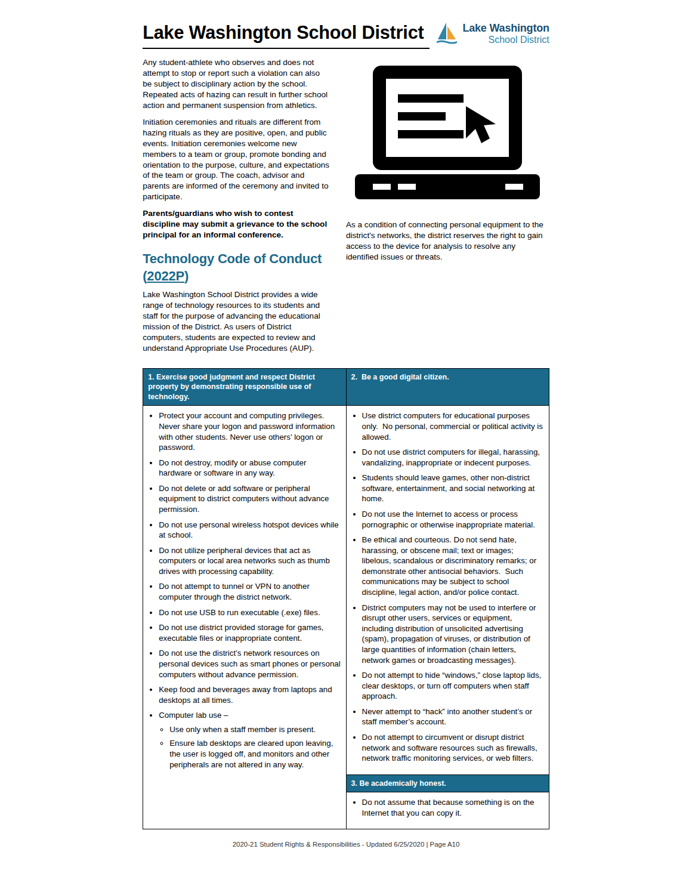Lake Washington School District
Lake Washington School District
Any student-athlete who observes and does not attempt to stop or report such a violation can also be subject to disciplinary action by the school. Repeated acts of hazing can result in further school action and permanent suspension from athletics.
Initiation ceremonies and rituals are different from hazing rituals as they are positive, open, and public events. Initiation ceremonies welcome new members to a team or group, promote bonding and orientation to the purpose, culture, and expectations of the team or group. The coach, advisor and parents are informed of the ceremony and invited to participate.
Parents/guardians who wish to contest discipline may submit a grievance to the school principal for an informal conference.
Technology Code of Conduct (2022P)
Lake Washington School District provides a wide range of technology resources to its students and staff for the purpose of advancing the educational mission of the District. As users of District computers, students are expected to review and understand Appropriate Use Procedures (AUP).
As a condition of connecting personal equipment to the district's networks, the district reserves the right to gain access to the device for analysis to resolve any identified issues or threats.
| 1. Exercise good judgment and respect District property by demonstrating responsible use of technology. | 2. Be a good digital citizen. |
| --- | --- |
| Protect your account and computing privileges. Never share your logon and password information with other students. Never use others’ logon or password. Do not destroy, modify or abuse computer hardware or software in any way. Do not delete or add software or peripheral equipment to district computers without advance permission. Do not use personal wireless hotspot devices while at school. Do not utilize peripheral devices that act as computers or local area networks such as thumb drives with processing capability. Do not attempt to tunnel or VPN to another computer through the district network. Do not use USB to run executable (.exe) files. Do not use district provided storage for games, executable files or inappropriate content. Do not use the district’s network resources on personal devices such as smart phones or personal computers without advance permission. Keep food and beverages away from laptops and desktops at all times. Computer lab use – Use only when a staff member is present. Ensure lab desktops are cleared upon leaving, the user is logged off, and monitors and other peripherals are not altered in any way. | Use district computers for educational purposes only. No personal, commercial or political activity is allowed. Do not use district computers for illegal, harassing, vandalizing, inappropriate or indecent purposes. Students should leave games, other non-district software, entertainment, and social networking at home. Do not use the Internet to access or process pornographic or otherwise inappropriate material. Be ethical and courteous. Do not send hate, harassing, or obscene mail; text or images; libelous, scandalous or discriminatory remarks; or demonstrate other antisocial behaviors. Such communications may be subject to school discipline, legal action, and/or police contact. District computers may not be used to interfere or disrupt other users, services or equipment, including distribution of unsolicited advertising (spam), propagation of viruses, or distribution of large quantities of information (chain letters, network games or broadcasting messages). Do not attempt to hide “windows,” close laptop lids, clear desktops, or turn off computers when staff approach. Never attempt to “hack” into another student’s or staff member’s account. Do not attempt to circumvent or disrupt district network and software resources such as firewalls, network traffic monitoring services, or web filters. |
| 3. Be academically honest. |
| Do not assume that because something is on the Internet that you can copy it. |
2020-21 Student Rights & Responsibilities - Updated 6/25/2020 | Page A10